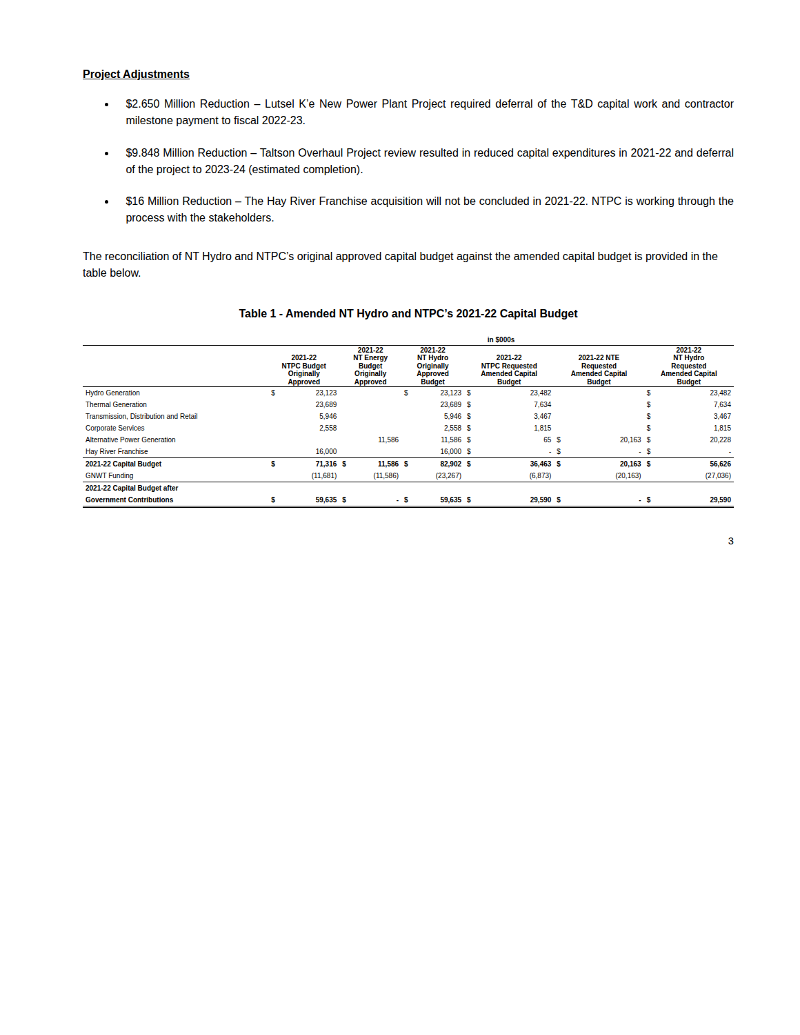Project Adjustments
$2.650 Million Reduction – Lutsel K’e New Power Plant Project required deferral of the T&D capital work and contractor milestone payment to fiscal 2022-23.
$9.848 Million Reduction – Taltson Overhaul Project review resulted in reduced capital expenditures in 2021-22 and deferral of the project to 2023-24 (estimated completion).
$16 Million Reduction – The Hay River Franchise acquisition will not be concluded in 2021-22. NTPC is working through the process with the stakeholders.
The reconciliation of NT Hydro and NTPC’s original approved capital budget against the amended capital budget is provided in the table below.
Table 1 - Amended NT Hydro and NTPC’s 2021-22 Capital Budget
| | in $000s |
| --- | --- |
| | 2021-22 NTPC Budget Originally Approved | 2021-22 NT Energy Budget Originally Approved | 2021-22 NT Hydro Originally Approved Budget | 2021-22 NTPC Requested Amended Capital Budget | 2021-22 NTE Requested Amended Capital Budget | 2021-22 NT Hydro Requested Amended Capital Budget |
| Hydro Generation | $ | 23,123 | | | $ | 23,123 | $ | 23,482 | | | $ | 23,482 |
| Thermal Generation | | 23,689 | | | | 23,689 | $ | 7,634 | | | $ | 7,634 |
| Transmission, Distribution and Retail | | 5,946 | | | | 5,946 | $ | 3,467 | | | $ | 3,467 |
| Corporate Services | | 2,558 | | | | 2,558 | $ | 1,815 | | | $ | 1,815 |
| Alternative Power Generation | | | | 11,586 | | 11,586 | $ | 65 | $ | 20,163 | $ | 20,228 |
| Hay River Franchise | | 16,000 | | | | 16,000 | $ | - | $ | - | $ | - |
| 2021-22 Capital Budget | $ | 71,316 | $ | 11,586 | $ | 82,902 | $ | 36,463 | $ | 20,163 | $ | 56,626 |
| GNWT Funding | | (11,681) | | (11,586) | | (23,267) | | (6,873) | | (20,163) | | (27,036) |
| 2021-22 Capital Budget after | | | | | | | | | | | | |
| Government Contributions | $ | 59,635 | $ | - | $ | 59,635 | $ | 29,590 | $ | - | $ | 29,590 |
3